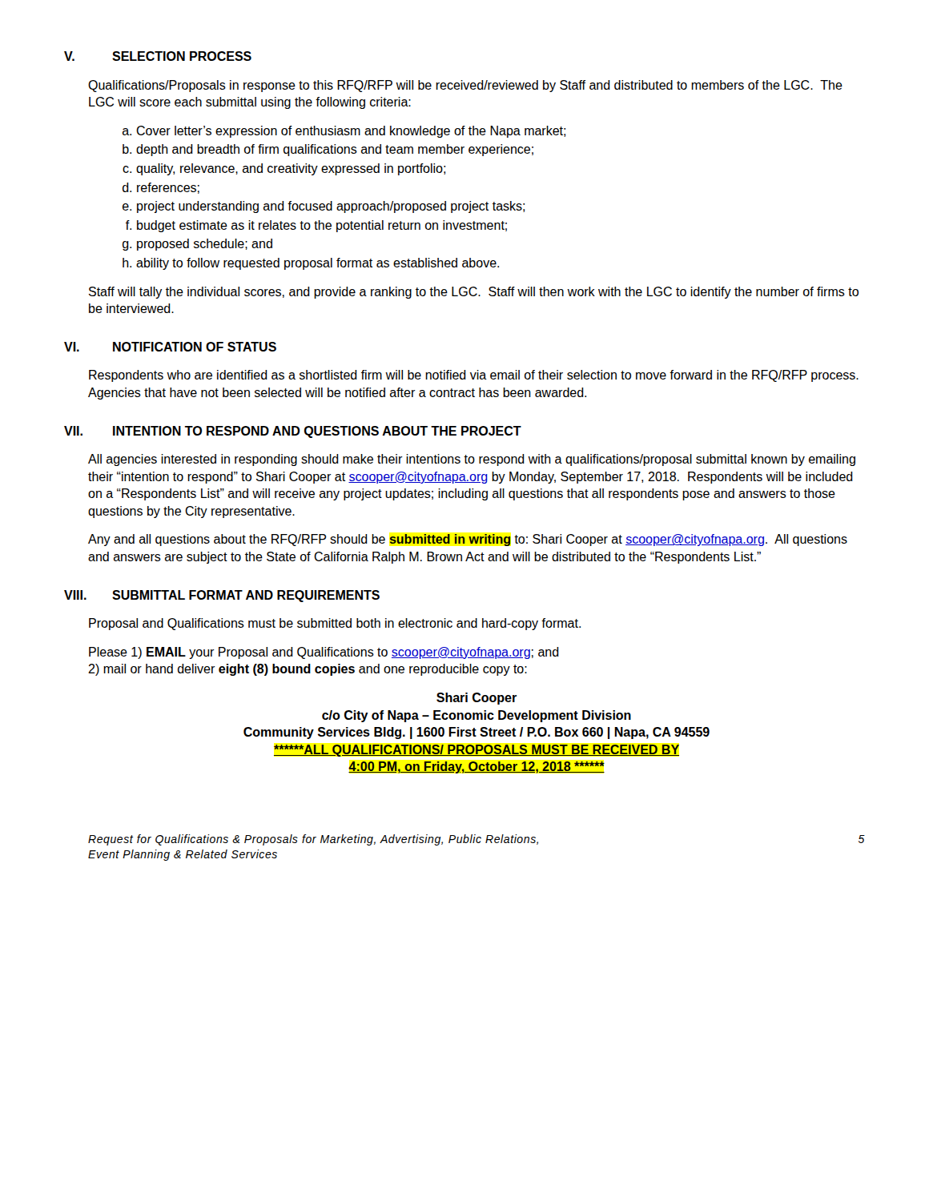V. SELECTION PROCESS
Qualifications/Proposals in response to this RFQ/RFP will be received/reviewed by Staff and distributed to members of the LGC. The LGC will score each submittal using the following criteria:
Cover letter’s expression of enthusiasm and knowledge of the Napa market;
depth and breadth of firm qualifications and team member experience;
quality, relevance, and creativity expressed in portfolio;
references;
project understanding and focused approach/proposed project tasks;
budget estimate as it relates to the potential return on investment;
proposed schedule; and
ability to follow requested proposal format as established above.
Staff will tally the individual scores, and provide a ranking to the LGC. Staff will then work with the LGC to identify the number of firms to be interviewed.
VI. NOTIFICATION OF STATUS
Respondents who are identified as a shortlisted firm will be notified via email of their selection to move forward in the RFQ/RFP process. Agencies that have not been selected will be notified after a contract has been awarded.
VII. INTENTION TO RESPOND AND QUESTIONS ABOUT THE PROJECT
All agencies interested in responding should make their intentions to respond with a qualifications/proposal submittal known by emailing their “intention to respond” to Shari Cooper at scooper@cityofnapa.org by Monday, September 17, 2018. Respondents will be included on a “Respondents List” and will receive any project updates; including all questions that all respondents pose and answers to those questions by the City representative.
Any and all questions about the RFQ/RFP should be submitted in writing to: Shari Cooper at scooper@cityofnapa.org. All questions and answers are subject to the State of California Ralph M. Brown Act and will be distributed to the “Respondents List.”
VIII. SUBMITTAL FORMAT AND REQUIREMENTS
Proposal and Qualifications must be submitted both in electronic and hard-copy format.
Please 1) EMAIL your Proposal and Qualifications to scooper@cityofnapa.org; and
2) mail or hand deliver eight (8) bound copies and one reproducible copy to:
Shari Cooper
c/o City of Napa – Economic Development Division
Community Services Bldg. | 1600 First Street / P.O. Box 660 | Napa, CA 94559
******ALL QUALIFICATIONS/ PROPOSALS MUST BE RECEIVED BY
4:00 PM, on Friday, October 12, 2018 ******
5 Request for Qualifications & Proposals for Marketing, Advertising, Public Relations, Event Planning & Related Services